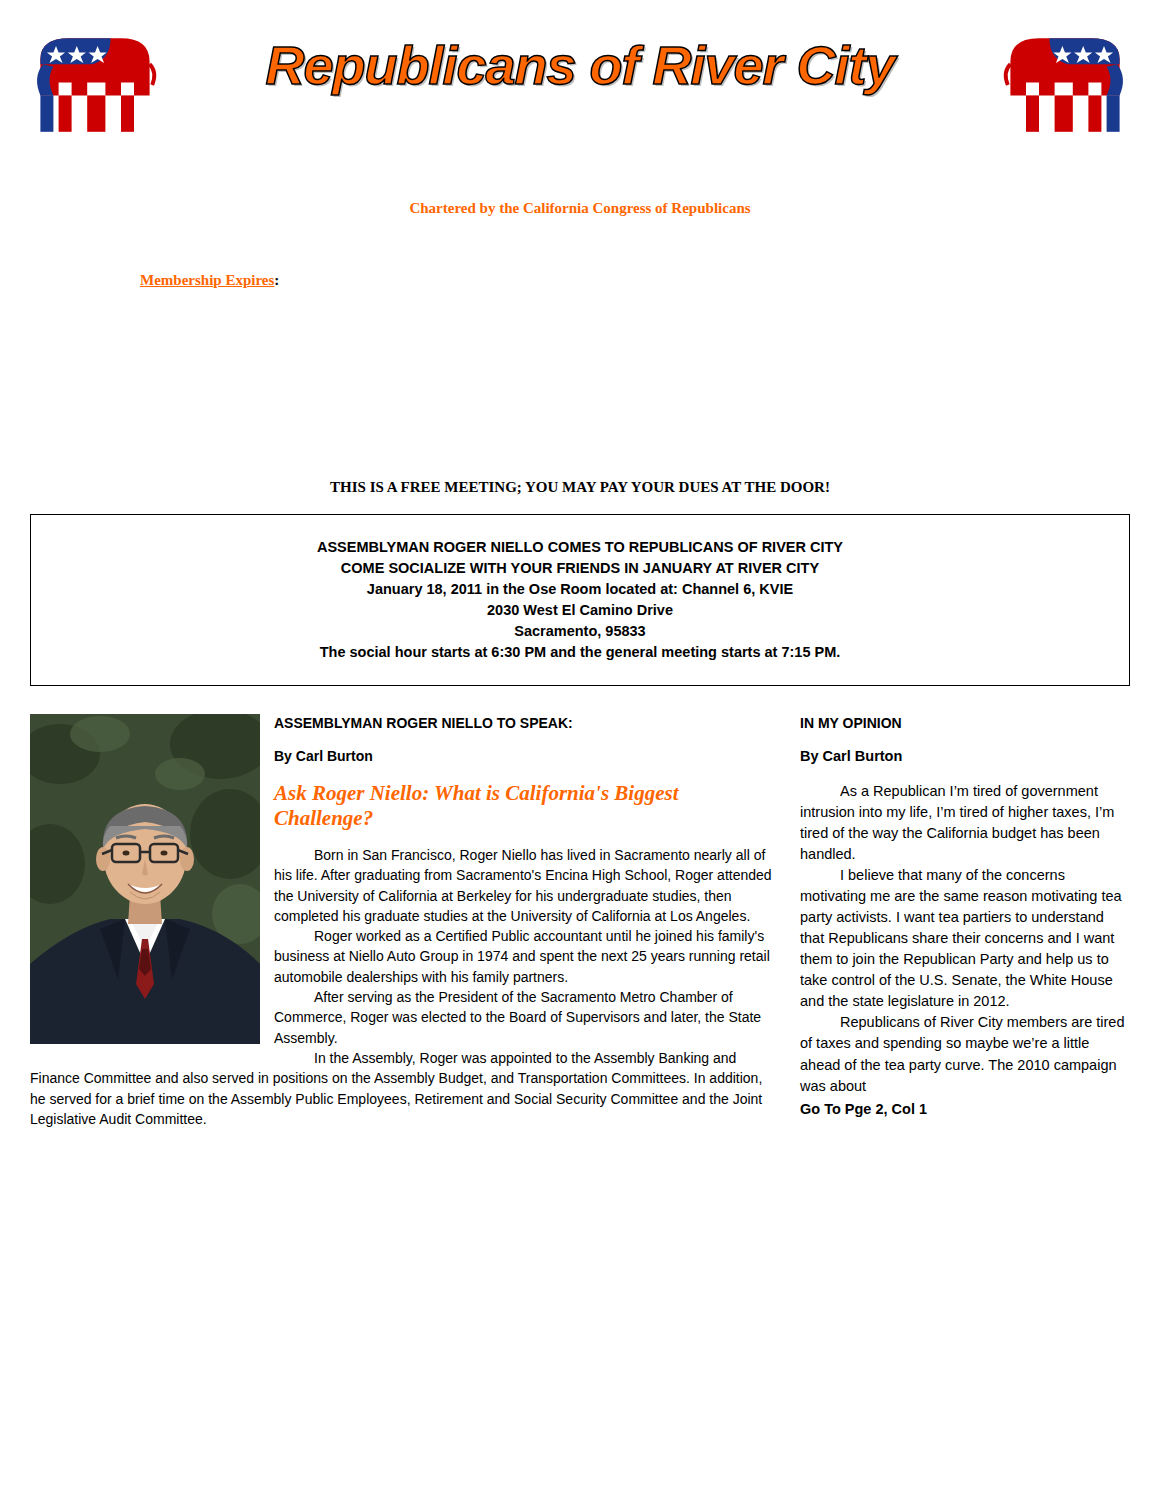Republicans of River City
Chartered by the California Congress of Republicans
Membership Expires:
THIS IS A FREE MEETING; YOU MAY PAY YOUR DUES AT THE DOOR!
ASSEMBLYMAN ROGER NIELLO COMES TO REPUBLICANS OF RIVER CITY
COME SOCIALIZE WITH YOUR FRIENDS IN JANUARY AT RIVER CITY
January 18, 2011 in the Ose Room located at: Channel 6, KVIE
2030 West El Camino Drive
Sacramento, 95833
The social hour starts at 6:30 PM and the general meeting starts at 7:15 PM.
ASSEMBLYMAN ROGER NIELLO TO SPEAK:
By Carl Burton
Ask Roger Niello: What is California's Biggest Challenge?
Born in San Francisco, Roger Niello has lived in Sacramento nearly all of his life. After graduating from Sacramento's Encina High School, Roger attended the University of California at Berkeley for his undergraduate studies, then completed his graduate studies at the University of California at Los Angeles.
Roger worked as a Certified Public accountant until he joined his family's business at Niello Auto Group in 1974 and spent the next 25 years running retail automobile dealerships with his family partners.
After serving as the President of the Sacramento Metro Chamber of Commerce, Roger was elected to the Board of Supervisors and later, the State Assembly.
In the Assembly, Roger was appointed to the Assembly Banking and Finance Committee and also served in positions on the Assembly Budget, and Transportation Committees. In addition, he served for a brief time on the Assembly Public Employees, Retirement and Social Security Committee and the Joint Legislative Audit Committee.
IN MY OPINION
By Carl Burton
As a Republican I’m tired of government intrusion into my life, I’m tired of higher taxes, I’m tired of the way the California budget has been handled.
I believe that many of the concerns motivating me are the same reason motivating tea party activists. I want tea partiers to understand that Republicans share their concerns and I want them to join the Republican Party and help us to take control of the U.S. Senate, the White House and the state legislature in 2012.
Republicans of River City members are tired of taxes and spending so maybe we’re a little ahead of the tea party curve. The 2010 campaign was about
Go To Pge 2, Col 1